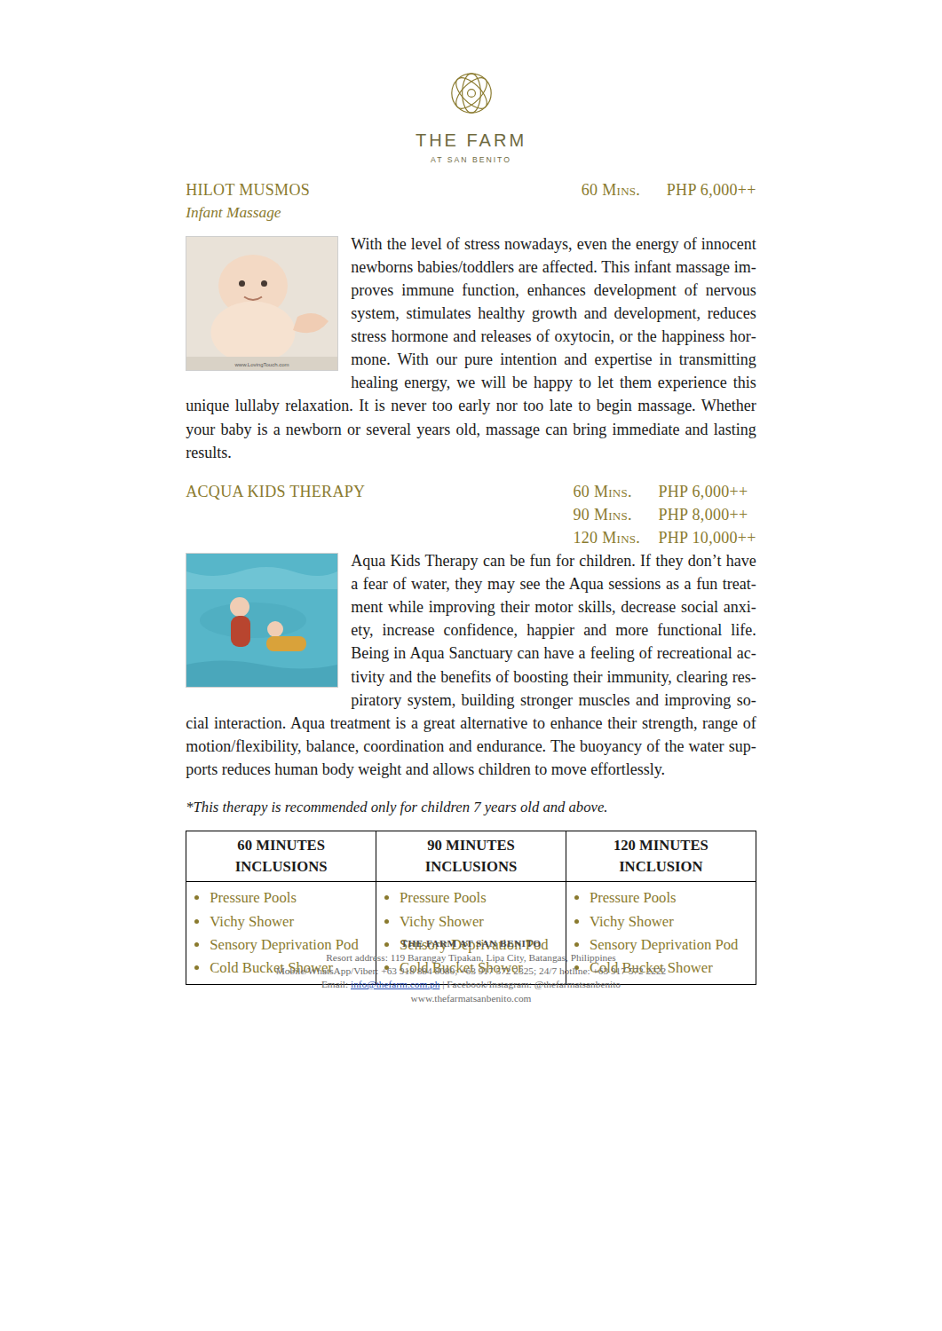THE FARM
AT SAN BENITO
HILOT MUSMOS
60 Mins. PHP 6,000++
Infant Massage
With the level of stress nowadays, even the energy of innocent newborns babies/toddlers are affected. This infant massage improves immune function, enhances development of nervous system, stimulates healthy growth and development, reduces stress hormone and releases of oxytocin, or the happiness hormone. With our pure intention and expertise in transmitting healing energy, we will be happy to let them experience this unique lullaby relaxation. It is never too early nor too late to begin massage. Whether your baby is a newborn or several years old, massage can bring immediate and lasting results.
ACQUA KIDS THERAPY
60 Mins. PHP 6,000++
90 Mins. PHP 8,000++
120 Mins. PHP 10,000++
Aqua Kids Therapy can be fun for children. If they don’t have a fear of water, they may see the Aqua sessions as a fun treatment while improving their motor skills, decrease social anxiety, increase confidence, happier and more functional life. Being in Aqua Sanctuary can have a feeling of recreational activity and the benefits of boosting their immunity, clearing respiratory system, building stronger muscles and improving social interaction. Aqua treatment is a great alternative to enhance their strength, range of motion/flexibility, balance, coordination and endurance. The buoyancy of the water supports reduces human body weight and allows children to move effortlessly.
*This therapy is recommended only for children 7 years old and above.
| 60 MINUTES INCLUSIONS | 90 MINUTES INCLUSIONS | 120 MINUTES INCLUSION |
| --- | --- | --- |
| Pressure Pools Vichy Shower Sensory Deprivation Pod Cold Bucket Shower | Pressure Pools Vichy Shower Sensory Deprivation Pod Cold Bucket Shower | Pressure Pools Vichy Shower Sensory Deprivation Pod Cold Bucket Shower |
THE FARM AT SAN BENITO
Resort address: 119 Barangay Tipakan, Lipa City, Batangas, Philippines
Mobile/WhatsApp/Viber: +63 918 884 8080; +63 917 572 2325; 24/7 hotline: +63 917 572 2222
Email: info@thefarm.com.ph | Facebook/Instagram: @thefarmatsanbenito
www.thefarmatsanbenito.com